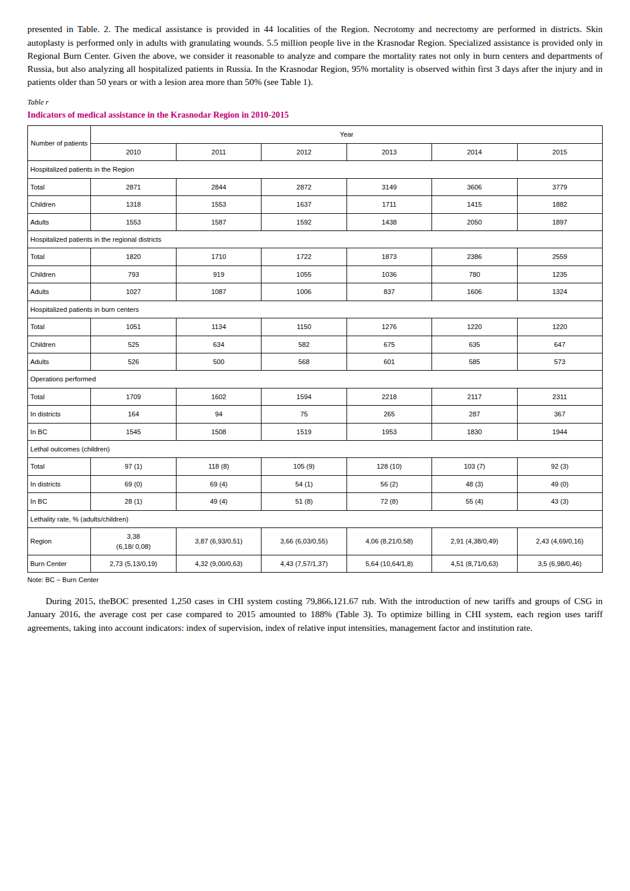presented in Table. 2. The medical assistance is provided in 44 localities of the Region. Necrotomy and necrectomy are performed in districts. Skin autoplasty is performed only in adults with granulating wounds. 5.5 million people live in the Krasnodar Region. Specialized assistance is provided only in Regional Burn Center. Given the above, we consider it reasonable to analyze and compare the mortality rates not only in burn centers and departments of Russia, but also analyzing all hospitalized patients in Russia. In the Krasnodar Region, 95% mortality is observed within first 3 days after the injury and in patients older than 50 years or with a lesion area more than 50% (see Table 1).
Table r
Indicators of medical assistance in the Krasnodar Region in 2010-2015
| Number of patients | Year |
| --- | --- |
| 2010 | 2011 | 2012 | 2013 | 2014 | 2015 |
| Hospitalized patients in the Region |
| Total | 2871 | 2844 | 2872 | 3149 | 3606 | 3779 |
| Children | 1318 | 1553 | 1637 | 1711 | 1415 | 1882 |
| Adults | 1553 | 1587 | 1592 | 1438 | 2050 | 1897 |
| Hospitalized patients in the regional districts |
| Total | 1820 | 1710 | 1722 | 1873 | 2386 | 2559 |
| Children | 793 | 919 | 1055 | 1036 | 780 | 1235 |
| Adults | 1027 | 1087 | 1006 | 837 | 1606 | 1324 |
| Hospitalized patients in burn centers |
| Total | 1051 | 1134 | 1150 | 1276 | 1220 | 1220 |
| Children | 525 | 634 | 582 | 675 | 635 | 647 |
| Adults | 526 | 500 | 568 | 601 | 585 | 573 |
| Operations performed |
| Total | 1709 | 1602 | 1594 | 2218 | 2117 | 2311 |
| In districts | 164 | 94 | 75 | 265 | 287 | 367 |
| In BC | 1545 | 1508 | 1519 | 1953 | 1830 | 1944 |
| Lethal outcomes (children) |
| Total | 97 (1) | 118 (8) | 105 (9) | 128 (10) | 103 (7) | 92 (3) |
| In districts | 69 (0) | 69 (4) | 54 (1) | 56 (2) | 48 (3) | 49 (0) |
| In BC | 28 (1) | 49 (4) | 51 (8) | 72 (8) | 55 (4) | 43 (3) |
| Lethality rate, % (adults/children) |
| Region | 3,38 (6,18/ 0,08) | 3,87 (6,93/0,51) | 3,66 (6,03/0,55) | 4,06 (8,21/0,58) | 2,91 (4,38/0,49) | 2,43 (4,69/0,16) |
| Burn Center | 2,73 (5,13/0,19) | 4,32 (9,00/0,63) | 4,43 (7,57/1,37) | 5,64 (10,64/1,8) | 4,51 (8,71/0,63) | 3,5 (6,98/0,46) |
Note: BC − Burn Center
During 2015, theBOC presented 1,250 cases in CHI system costing 79,866,121.67 rub. With the introduction of new tariffs and groups of CSG in January 2016, the average cost per case compared to 2015 amounted to 188% (Table 3). To optimize billing in CHI system, each region uses tariff agreements, taking into account indicators: index of supervision, index of relative input intensities, management factor and institution rate.